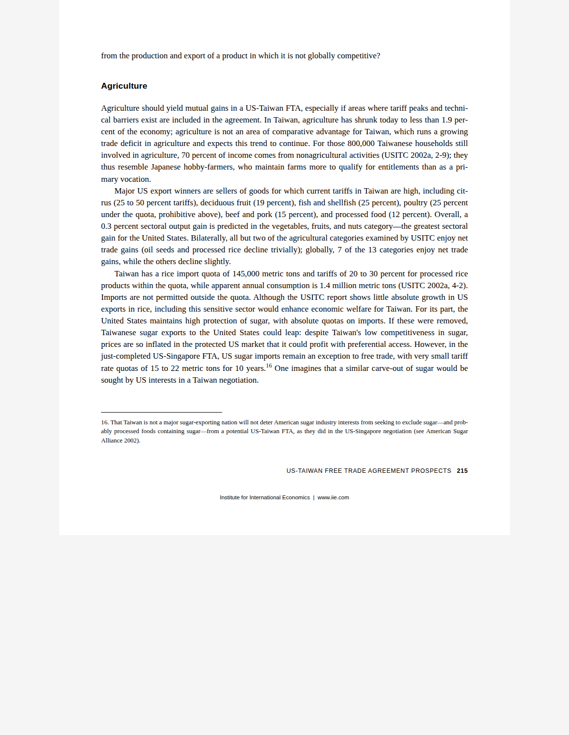from the production and export of a product in which it is not globally competitive?
Agriculture
Agriculture should yield mutual gains in a US-Taiwan FTA, especially if areas where tariff peaks and technical barriers exist are included in the agreement. In Taiwan, agriculture has shrunk today to less than 1.9 percent of the economy; agriculture is not an area of comparative advantage for Taiwan, which runs a growing trade deficit in agriculture and expects this trend to continue. For those 800,000 Taiwanese households still involved in agriculture, 70 percent of income comes from nonagricultural activities (USITC 2002a, 2-9); they thus resemble Japanese hobby-farmers, who maintain farms more to qualify for entitlements than as a primary vocation.
Major US export winners are sellers of goods for which current tariffs in Taiwan are high, including citrus (25 to 50 percent tariffs), deciduous fruit (19 percent), fish and shellfish (25 percent), poultry (25 percent under the quota, prohibitive above), beef and pork (15 percent), and processed food (12 percent). Overall, a 0.3 percent sectoral output gain is predicted in the vegetables, fruits, and nuts category—the greatest sectoral gain for the United States. Bilaterally, all but two of the agricultural categories examined by USITC enjoy net trade gains (oil seeds and processed rice decline trivially); globally, 7 of the 13 categories enjoy net trade gains, while the others decline slightly.
Taiwan has a rice import quota of 145,000 metric tons and tariffs of 20 to 30 percent for processed rice products within the quota, while apparent annual consumption is 1.4 million metric tons (USITC 2002a, 4-2). Imports are not permitted outside the quota. Although the USITC report shows little absolute growth in US exports in rice, including this sensitive sector would enhance economic welfare for Taiwan. For its part, the United States maintains high protection of sugar, with absolute quotas on imports. If these were removed, Taiwanese sugar exports to the United States could leap: despite Taiwan's low competitiveness in sugar, prices are so inflated in the protected US market that it could profit with preferential access. However, in the just-completed US-Singapore FTA, US sugar imports remain an exception to free trade, with very small tariff rate quotas of 15 to 22 metric tons for 10 years.16 One imagines that a similar carve-out of sugar would be sought by US interests in a Taiwan negotiation.
16. That Taiwan is not a major sugar-exporting nation will not deter American sugar industry interests from seeking to exclude sugar—and probably processed foods containing sugar—from a potential US-Taiwan FTA, as they did in the US-Singapore negotiation (see American Sugar Alliance 2002).
US-TAIWAN FREE TRADE AGREEMENT PROSPECTS215
Institute for International Economics | www.iie.com